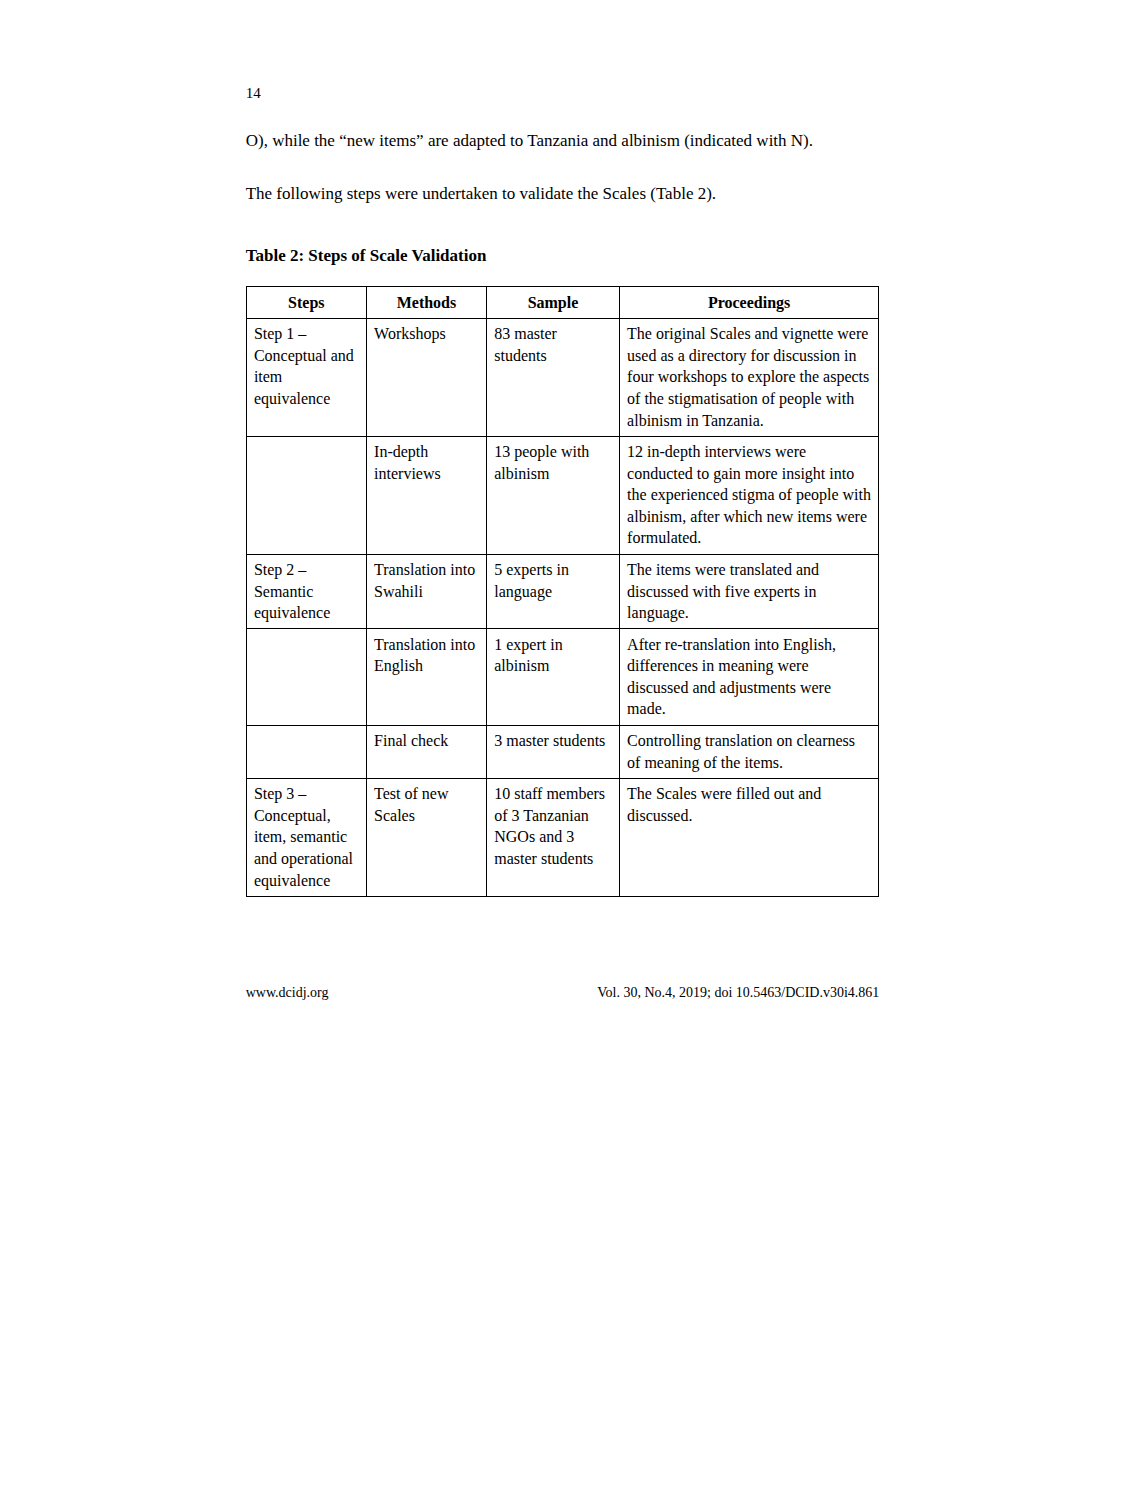14
O), while the “new items” are adapted to Tanzania and albinism (indicated with N).
The following steps were undertaken to validate the Scales (Table 2).
Table 2: Steps of Scale Validation
| Steps | Methods | Sample | Proceedings |
| --- | --- | --- | --- |
| Step 1 – Conceptual and item equivalence | Workshops | 83 master students | The original Scales and vignette were used as a directory for discussion in four workshops to explore the aspects of the stigmatisation of people with albinism in Tanzania. |
| | In-depth interviews | 13 people with albinism | 12 in-depth interviews were conducted to gain more insight into the experienced stigma of people with albinism, after which new items were formulated. |
| Step 2 – Semantic equivalence | Translation into Swahili | 5 experts in language | The items were translated and discussed with five experts in language. |
| | Translation into English | 1 expert in albinism | After re-translation into English, differences in meaning were discussed and adjustments were made. |
| | Final check | 3 master students | Controlling translation on clearness of meaning of the items. |
| Step 3 – Conceptual, item, semantic and operational equivalence | Test of new Scales | 10 staff members of 3 Tanzanian NGOs and 3 master students | The Scales were filled out and discussed. |
www.dcidj.org Vol. 30, No.4, 2019; doi 10.5463/DCID.v30i4.861